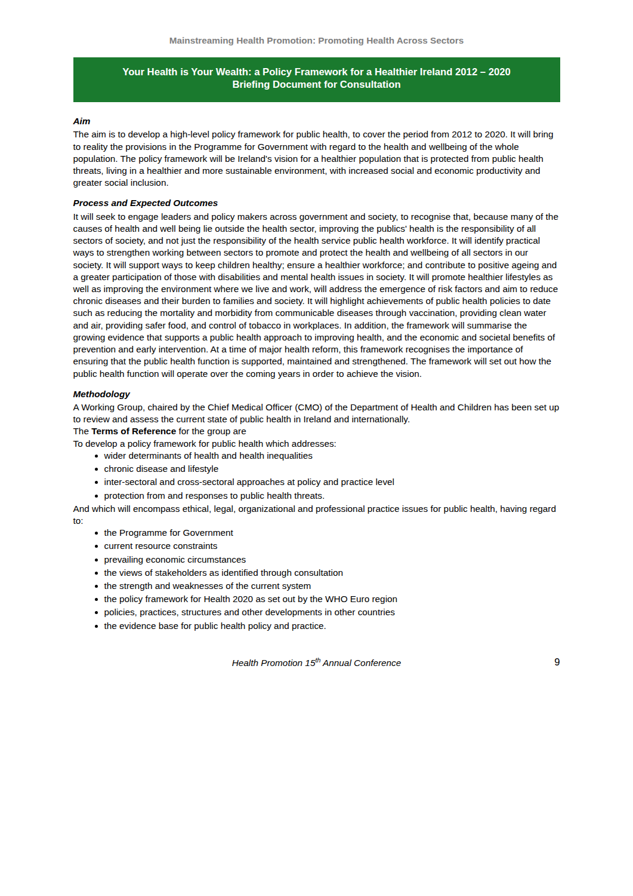Mainstreaming Health Promotion: Promoting Health Across Sectors
Your Health is Your Wealth: a Policy Framework for a Healthier Ireland 2012 – 2020
Briefing Document for Consultation
Aim
The aim is to develop a high-level policy framework for public health, to cover the period from 2012 to 2020. It will bring to reality the provisions in the Programme for Government with regard to the health and wellbeing of the whole population. The policy framework will be Ireland's vision for a healthier population that is protected from public health threats, living in a healthier and more sustainable environment, with increased social and economic productivity and greater social inclusion.
Process and Expected Outcomes
It will seek to engage leaders and policy makers across government and society, to recognise that, because many of the causes of health and well being lie outside the health sector, improving the publics' health is the responsibility of all sectors of society, and not just the responsibility of the health service public health workforce. It will identify practical ways to strengthen working between sectors to promote and protect the health and wellbeing of all sectors in our society. It will support ways to keep children healthy; ensure a healthier workforce; and contribute to positive ageing and a greater participation of those with disabilities and mental health issues in society. It will promote healthier lifestyles as well as improving the environment where we live and work, will address the emergence of risk factors and aim to reduce chronic diseases and their burden to families and society. It will highlight achievements of public health policies to date such as reducing the mortality and morbidity from communicable diseases through vaccination, providing clean water and air, providing safer food, and control of tobacco in workplaces. In addition, the framework will summarise the growing evidence that supports a public health approach to improving health, and the economic and societal benefits of prevention and early intervention. At a time of major health reform, this framework recognises the importance of ensuring that the public health function is supported, maintained and strengthened. The framework will set out how the public health function will operate over the coming years in order to achieve the vision.
Methodology
A Working Group, chaired by the Chief Medical Officer (CMO) of the Department of Health and Children has been set up to review and assess the current state of public health in Ireland and internationally.
The Terms of Reference for the group are
To develop a policy framework for public health which addresses:
wider determinants of health and health inequalities
chronic disease and lifestyle
inter-sectoral and cross-sectoral approaches at policy and practice level
protection from and responses to public health threats.
And which will encompass ethical, legal, organizational and professional practice issues for public health, having regard to:
the Programme for Government
current resource constraints
prevailing economic circumstances
the views of stakeholders as identified through consultation
the strength and weaknesses of the current system
the policy framework for Health 2020 as set out by the WHO Euro region
policies, practices, structures and other developments in other countries
the evidence base for public health policy and practice.
Health Promotion 15th Annual Conference 9